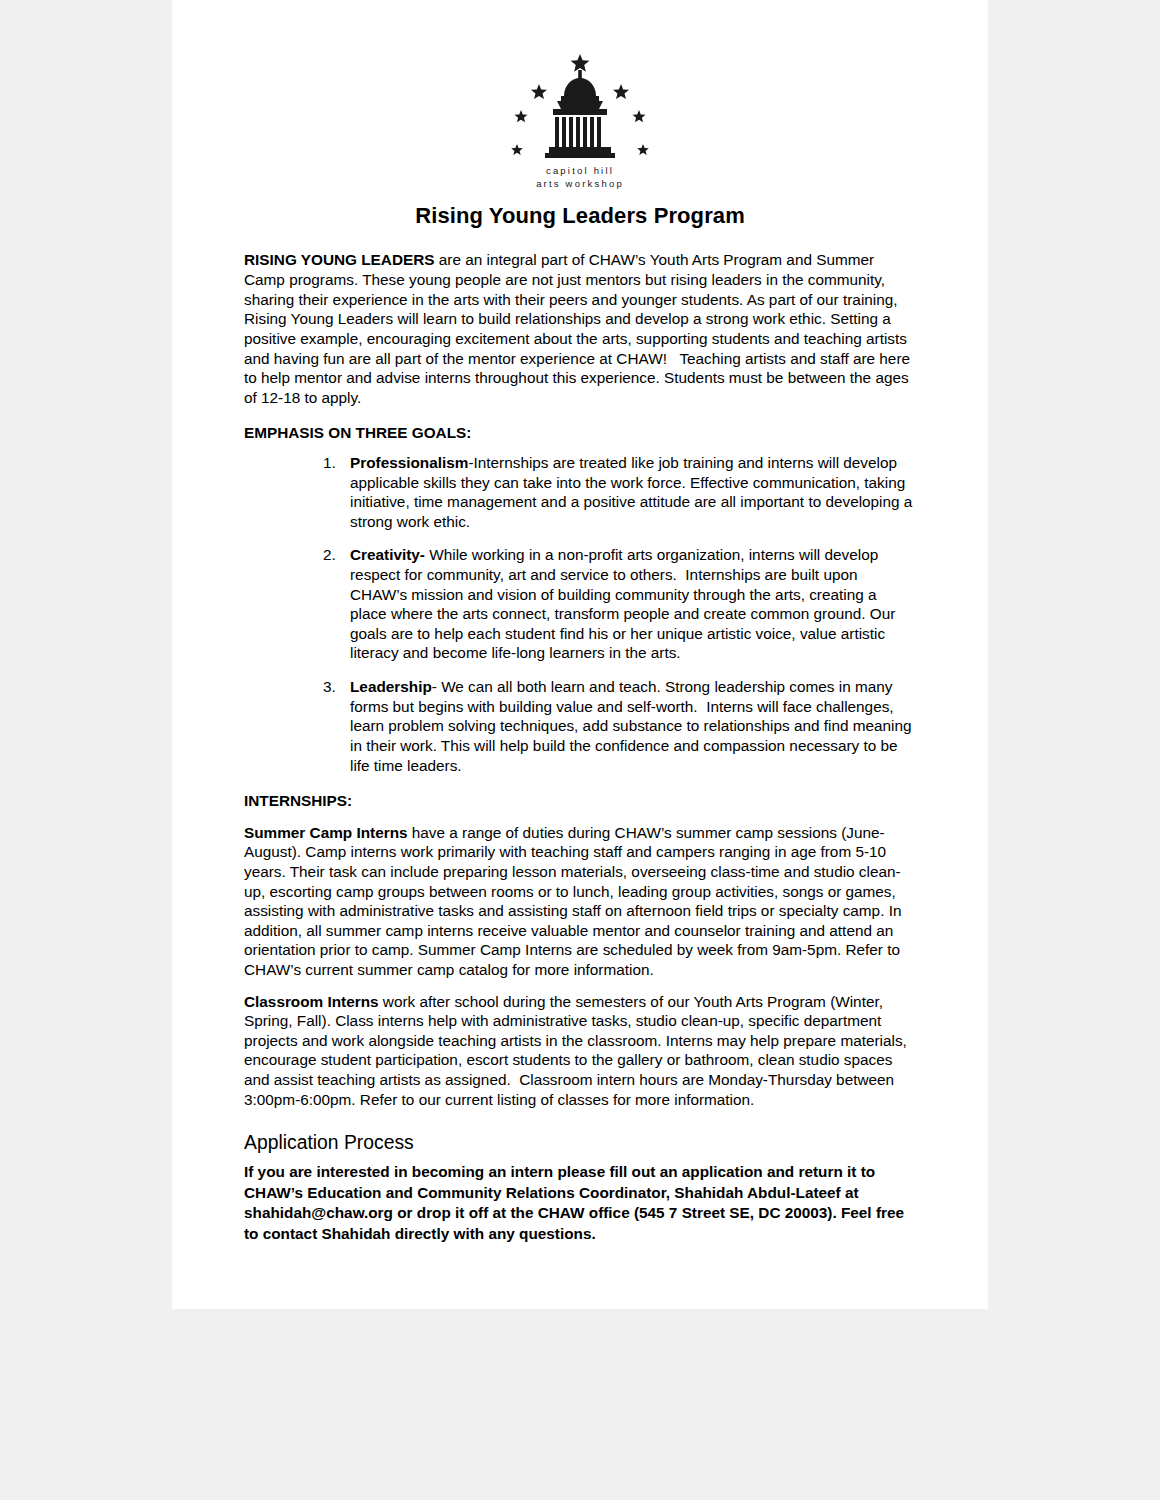capitol hill arts workshop
Rising Young Leaders Program
RISING YOUNG LEADERS are an integral part of CHAW’s Youth Arts Program and Summer Camp programs. These young people are not just mentors but rising leaders in the community, sharing their experience in the arts with their peers and younger students. As part of our training, Rising Young Leaders will learn to build relationships and develop a strong work ethic. Setting a positive example, encouraging excitement about the arts, supporting students and teaching artists and having fun are all part of the mentor experience at CHAW! Teaching artists and staff are here to help mentor and advise interns throughout this experience. Students must be between the ages of 12-18 to apply.
EMPHASIS ON THREE GOALS:
Professionalism-Internships are treated like job training and interns will develop applicable skills they can take into the work force. Effective communication, taking initiative, time management and a positive attitude are all important to developing a strong work ethic.
Creativity- While working in a non-profit arts organization, interns will develop respect for community, art and service to others. Internships are built upon CHAW’s mission and vision of building community through the arts, creating a place where the arts connect, transform people and create common ground. Our goals are to help each student find his or her unique artistic voice, value artistic literacy and become life-long learners in the arts.
Leadership- We can all both learn and teach. Strong leadership comes in many forms but begins with building value and self-worth. Interns will face challenges, learn problem solving techniques, add substance to relationships and find meaning in their work. This will help build the confidence and compassion necessary to be life time leaders.
INTERNSHIPS:
Summer Camp Interns have a range of duties during CHAW’s summer camp sessions (June-August). Camp interns work primarily with teaching staff and campers ranging in age from 5-10 years. Their task can include preparing lesson materials, overseeing class-time and studio clean-up, escorting camp groups between rooms or to lunch, leading group activities, songs or games, assisting with administrative tasks and assisting staff on afternoon field trips or specialty camp. In addition, all summer camp interns receive valuable mentor and counselor training and attend an orientation prior to camp. Summer Camp Interns are scheduled by week from 9am-5pm. Refer to CHAW’s current summer camp catalog for more information.
Classroom Interns work after school during the semesters of our Youth Arts Program (Winter, Spring, Fall). Class interns help with administrative tasks, studio clean-up, specific department projects and work alongside teaching artists in the classroom. Interns may help prepare materials, encourage student participation, escort students to the gallery or bathroom, clean studio spaces and assist teaching artists as assigned. Classroom intern hours are Monday-Thursday between 3:00pm-6:00pm. Refer to our current listing of classes for more information.
Application Process
If you are interested in becoming an intern please fill out an application and return it to CHAW’s Education and Community Relations Coordinator, Shahidah Abdul-Lateef at shahidah@chaw.org or drop it off at the CHAW office (545 7 Street SE, DC 20003). Feel free to contact Shahidah directly with any questions.